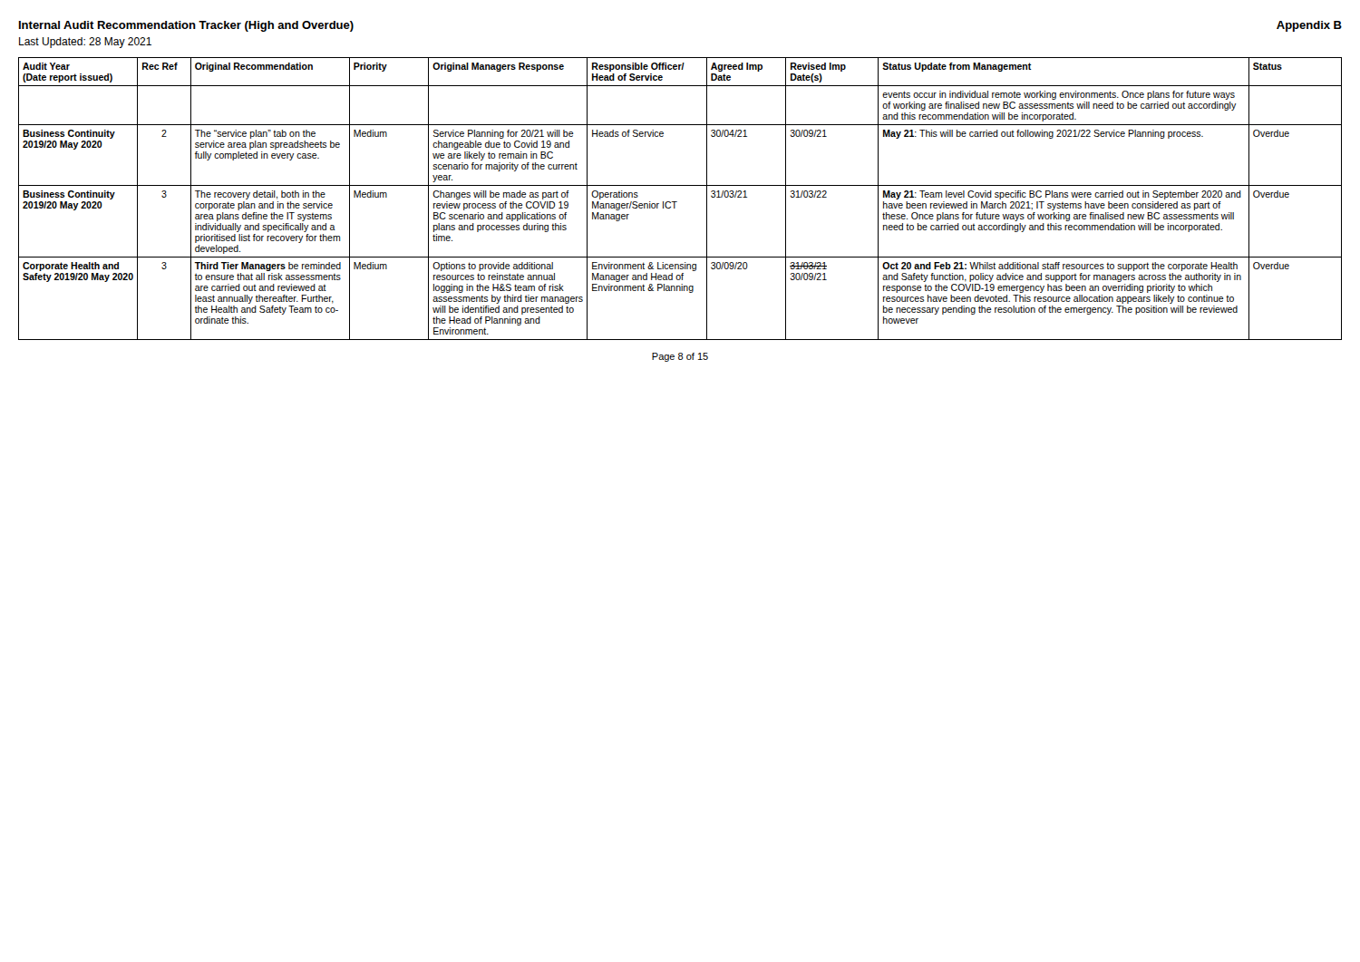Internal Audit Recommendation Tracker (High and Overdue)
Appendix B
Last Updated: 28 May 2021
| Audit Year (Date report issued) | Rec Ref | Original Recommendation | Priority | Original Managers Response | Responsible Officer/ Head of Service | Agreed Imp Date | Revised Imp Date(s) | Status Update from Management | Status |
| --- | --- | --- | --- | --- | --- | --- | --- | --- | --- |
| | | | | | | | | events occur in individual remote working environments. Once plans for future ways of working are finalised new BC assessments will need to be carried out accordingly and this recommendation will be incorporated. | |
| Business Continuity 2019/20 May 2020 | 2 | The “service plan” tab on the service area plan spreadsheets be fully completed in every case. | Medium | Service Planning for 20/21 will be changeable due to Covid 19 and we are likely to remain in BC scenario for majority of the current year. | Heads of Service | 30/04/21 | 30/09/21 | May 21 : This will be carried out following 2021/22 Service Planning process. | Overdue |
| Business Continuity 2019/20 May 2020 | 3 | The recovery detail, both in the corporate plan and in the service area plans define the IT systems individually and specifically and a prioritised list for recovery for them developed. | Medium | Changes will be made as part of review process of the COVID 19 BC scenario and applications of plans and processes during this time. | Operations Manager/Senior ICT Manager | 31/03/21 | 31/03/22 | May 21 : Team level Covid specific BC Plans were carried out in September 2020 and have been reviewed in March 2021; IT systems have been considered as part of these. Once plans for future ways of working are finalised new BC assessments will need to be carried out accordingly and this recommendation will be incorporated. | Overdue |
| Corporate Health and Safety 2019/20 May 2020 | 3 | Third Tier Managers be reminded to ensure that all risk assessments are carried out and reviewed at least annually thereafter. Further, the Health and Safety Team to co-ordinate this. | Medium | Options to provide additional resources to reinstate annual logging in the H&S team of risk assessments by third tier managers will be identified and presented to the Head of Planning and Environment. | Environment & Licensing Manager and Head of Environment & Planning | 30/09/20 | 31/03/21 30/09/21 | Oct 20 and Feb 21: Whilst additional staff resources to support the corporate Health and Safety function, policy advice and support for managers across the authority in in response to the COVID-19 emergency has been an overriding priority to which resources have been devoted. This resource allocation appears likely to continue to be necessary pending the resolution of the emergency. The position will be reviewed however | Overdue |
Page 8 of 15